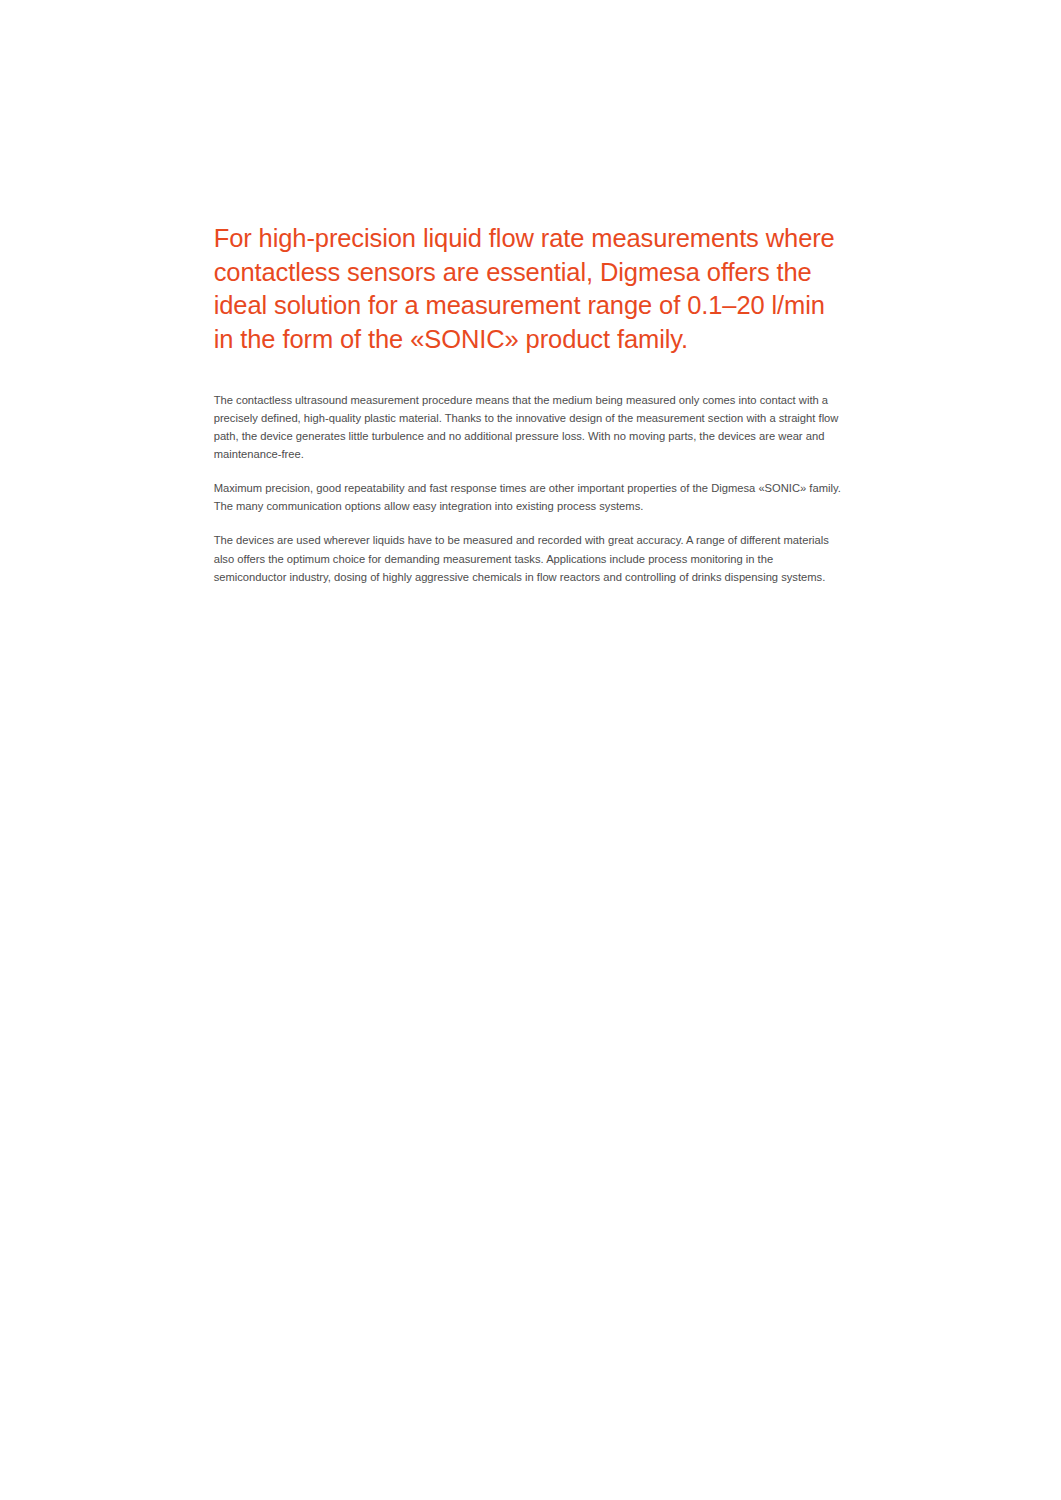For high-precision liquid flow rate measurements where contactless sensors are essential, Digmesa offers the ideal solution for a measurement range of 0.1–20 l/min in the form of the «SONIC» product family.
The contactless ultrasound measurement procedure means that the medium being measured only comes into contact with a precisely defined, high-quality plastic material. Thanks to the innovative design of the measurement section with a straight flow path, the device generates little turbulence and no additional pressure loss. With no moving parts, the devices are wear and maintenance-free.
Maximum precision, good repeatability and fast response times are other important properties of the Digmesa «SONIC» family. The many communication options allow easy integration into existing process systems.
The devices are used wherever liquids have to be measured and recorded with great accuracy. A range of different materials also offers the optimum choice for demanding measurement tasks. Applications include process monitoring in the semiconductor industry, dosing of highly aggressive chemicals in flow reactors and controlling of drinks dispensing systems.